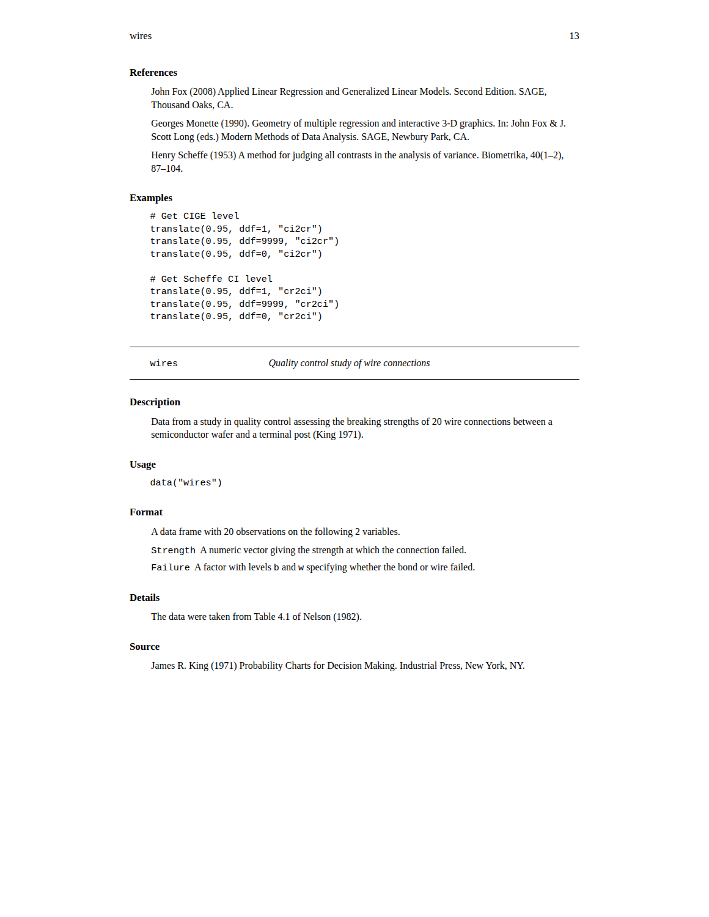wires 13
References
John Fox (2008) Applied Linear Regression and Generalized Linear Models. Second Edition. SAGE, Thousand Oaks, CA.
Georges Monette (1990). Geometry of multiple regression and interactive 3-D graphics. In: John Fox & J. Scott Long (eds.) Modern Methods of Data Analysis. SAGE, Newbury Park, CA.
Henry Scheffe (1953) A method for judging all contrasts in the analysis of variance. Biometrika, 40(1–2), 87–104.
Examples
# Get CIGE level
translate(0.95, ddf=1, "ci2cr")
translate(0.95, ddf=9999, "ci2cr")
translate(0.95, ddf=0, "ci2cr")

# Get Scheffe CI level
translate(0.95, ddf=1, "cr2ci")
translate(0.95, ddf=9999, "cr2ci")
translate(0.95, ddf=0, "cr2ci")
wires Quality control study of wire connections
Description
Data from a study in quality control assessing the breaking strengths of 20 wire connections between a semiconductor wafer and a terminal post (King 1971).
Usage
data("wires")
Format
A data frame with 20 observations on the following 2 variables.
Strength A numeric vector giving the strength at which the connection failed.
Failure A factor with levels b and w specifying whether the bond or wire failed.
Details
The data were taken from Table 4.1 of Nelson (1982).
Source
James R. King (1971) Probability Charts for Decision Making. Industrial Press, New York, NY.